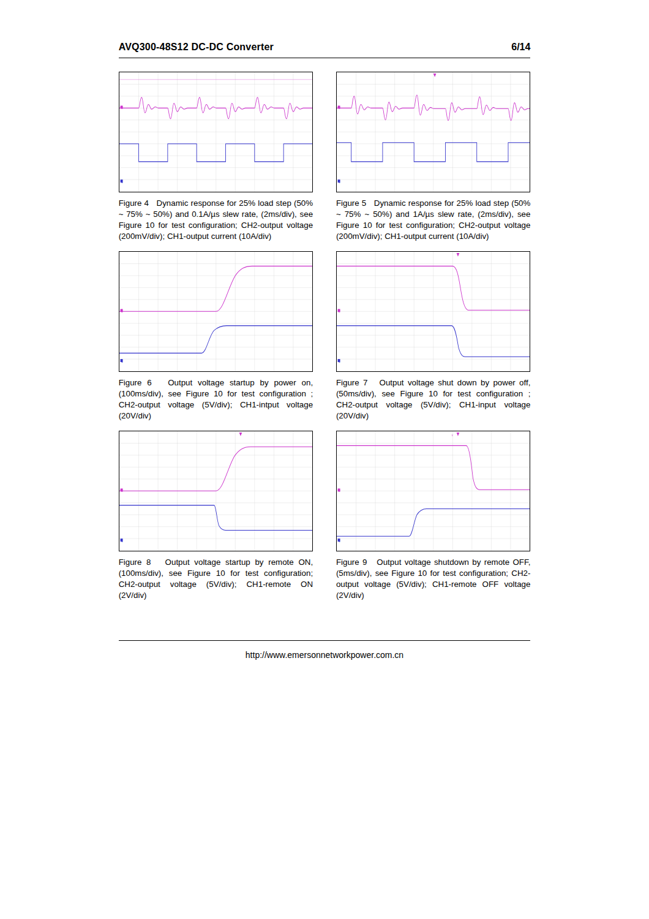AVQ300-48S12 DC-DC Converter
6/14
2 1
Figure 4 Dynamic response for 25% load step (50% ~ 75% ~ 50%) and 0.1A/µs slew rate, (2ms/div), see Figure 10 for test configuration; CH2-output voltage (200mV/div); CH1-output current (10A/div)
2 1
Figure 5 Dynamic response for 25% load step (50% ~ 75% ~ 50%) and 1A/µs slew rate, (2ms/div), see Figure 10 for test configuration; CH2-output voltage (200mV/div); CH1-output current (10A/div)
2 1
Figure 6 Output voltage startup by power on, (100ms/div), see Figure 10 for test configuration ; CH2-output voltage (5V/div); CH1-intput voltage (20V/div)
2 1
Figure 7 Output voltage shut down by power off, (50ms/div), see Figure 10 for test configuration ; CH2-output voltage (5V/div); CH1-input voltage (20V/div)
2 1
Figure 8 Output voltage startup by remote ON, (100ms/div), see Figure 10 for test configuration; CH2-output voltage (5V/div); CH1-remote ON (2V/div)
v 2 1
Figure 9 Output voltage shutdown by remote OFF, (5ms/div), see Figure 10 for test configuration; CH2-output voltage (5V/div); CH1-remote OFF voltage (2V/div)
http://www.emersonnetworkpower.com.cn